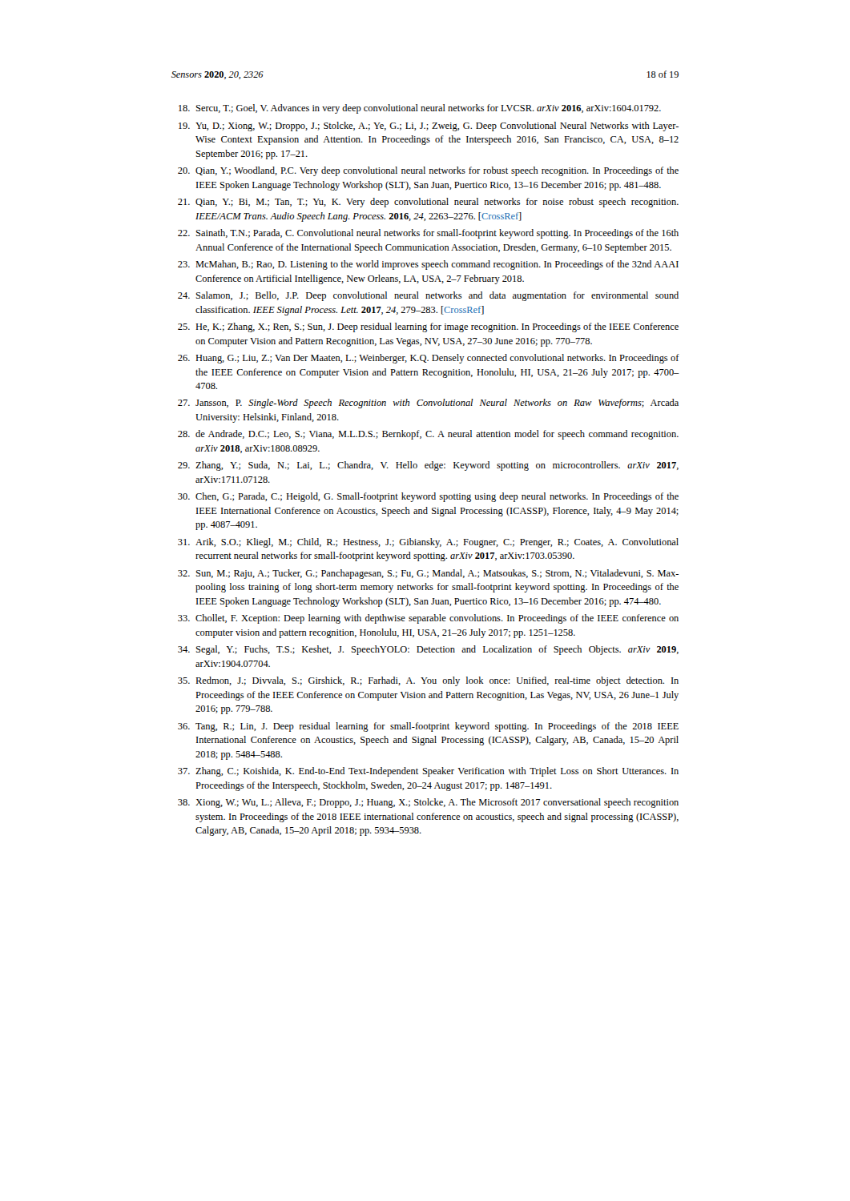Sensors 2020, 20, 2326
18 of 19
18. Sercu, T.; Goel, V. Advances in very deep convolutional neural networks for LVCSR. arXiv 2016, arXiv:1604.01792.
19. Yu, D.; Xiong, W.; Droppo, J.; Stolcke, A.; Ye, G.; Li, J.; Zweig, G. Deep Convolutional Neural Networks with Layer-Wise Context Expansion and Attention. In Proceedings of the Interspeech 2016, San Francisco, CA, USA, 8–12 September 2016; pp. 17–21.
20. Qian, Y.; Woodland, P.C. Very deep convolutional neural networks for robust speech recognition. In Proceedings of the IEEE Spoken Language Technology Workshop (SLT), San Juan, Puertico Rico, 13–16 December 2016; pp. 481–488.
21. Qian, Y.; Bi, M.; Tan, T.; Yu, K. Very deep convolutional neural networks for noise robust speech recognition. IEEE/ACM Trans. Audio Speech Lang. Process. 2016, 24, 2263–2276. [CrossRef]
22. Sainath, T.N.; Parada, C. Convolutional neural networks for small-footprint keyword spotting. In Proceedings of the 16th Annual Conference of the International Speech Communication Association, Dresden, Germany, 6–10 September 2015.
23. McMahan, B.; Rao, D. Listening to the world improves speech command recognition. In Proceedings of the 32nd AAAI Conference on Artificial Intelligence, New Orleans, LA, USA, 2–7 February 2018.
24. Salamon, J.; Bello, J.P. Deep convolutional neural networks and data augmentation for environmental sound classification. IEEE Signal Process. Lett. 2017, 24, 279–283. [CrossRef]
25. He, K.; Zhang, X.; Ren, S.; Sun, J. Deep residual learning for image recognition. In Proceedings of the IEEE Conference on Computer Vision and Pattern Recognition, Las Vegas, NV, USA, 27–30 June 2016; pp. 770–778.
26. Huang, G.; Liu, Z.; Van Der Maaten, L.; Weinberger, K.Q. Densely connected convolutional networks. In Proceedings of the IEEE Conference on Computer Vision and Pattern Recognition, Honolulu, HI, USA, 21–26 July 2017; pp. 4700–4708.
27. Jansson, P. Single-Word Speech Recognition with Convolutional Neural Networks on Raw Waveforms; Arcada University: Helsinki, Finland, 2018.
28. de Andrade, D.C.; Leo, S.; Viana, M.L.D.S.; Bernkopf, C. A neural attention model for speech command recognition. arXiv 2018, arXiv:1808.08929.
29. Zhang, Y.; Suda, N.; Lai, L.; Chandra, V. Hello edge: Keyword spotting on microcontrollers. arXiv 2017, arXiv:1711.07128.
30. Chen, G.; Parada, C.; Heigold, G. Small-footprint keyword spotting using deep neural networks. In Proceedings of the IEEE International Conference on Acoustics, Speech and Signal Processing (ICASSP), Florence, Italy, 4–9 May 2014; pp. 4087–4091.
31. Arik, S.O.; Kliegl, M.; Child, R.; Hestness, J.; Gibiansky, A.; Fougner, C.; Prenger, R.; Coates, A. Convolutional recurrent neural networks for small-footprint keyword spotting. arXiv 2017, arXiv:1703.05390.
32. Sun, M.; Raju, A.; Tucker, G.; Panchapagesan, S.; Fu, G.; Mandal, A.; Matsoukas, S.; Strom, N.; Vitaladevuni, S. Max-pooling loss training of long short-term memory networks for small-footprint keyword spotting. In Proceedings of the IEEE Spoken Language Technology Workshop (SLT), San Juan, Puertico Rico, 13–16 December 2016; pp. 474–480.
33. Chollet, F. Xception: Deep learning with depthwise separable convolutions. In Proceedings of the IEEE conference on computer vision and pattern recognition, Honolulu, HI, USA, 21–26 July 2017; pp. 1251–1258.
34. Segal, Y.; Fuchs, T.S.; Keshet, J. SpeechYOLO: Detection and Localization of Speech Objects. arXiv 2019, arXiv:1904.07704.
35. Redmon, J.; Divvala, S.; Girshick, R.; Farhadi, A. You only look once: Unified, real-time object detection. In Proceedings of the IEEE Conference on Computer Vision and Pattern Recognition, Las Vegas, NV, USA, 26 June–1 July 2016; pp. 779–788.
36. Tang, R.; Lin, J. Deep residual learning for small-footprint keyword spotting. In Proceedings of the 2018 IEEE International Conference on Acoustics, Speech and Signal Processing (ICASSP), Calgary, AB, Canada, 15–20 April 2018; pp. 5484–5488.
37. Zhang, C.; Koishida, K. End-to-End Text-Independent Speaker Verification with Triplet Loss on Short Utterances. In Proceedings of the Interspeech, Stockholm, Sweden, 20–24 August 2017; pp. 1487–1491.
38. Xiong, W.; Wu, L.; Alleva, F.; Droppo, J.; Huang, X.; Stolcke, A. The Microsoft 2017 conversational speech recognition system. In Proceedings of the 2018 IEEE international conference on acoustics, speech and signal processing (ICASSP), Calgary, AB, Canada, 15–20 April 2018; pp. 5934–5938.